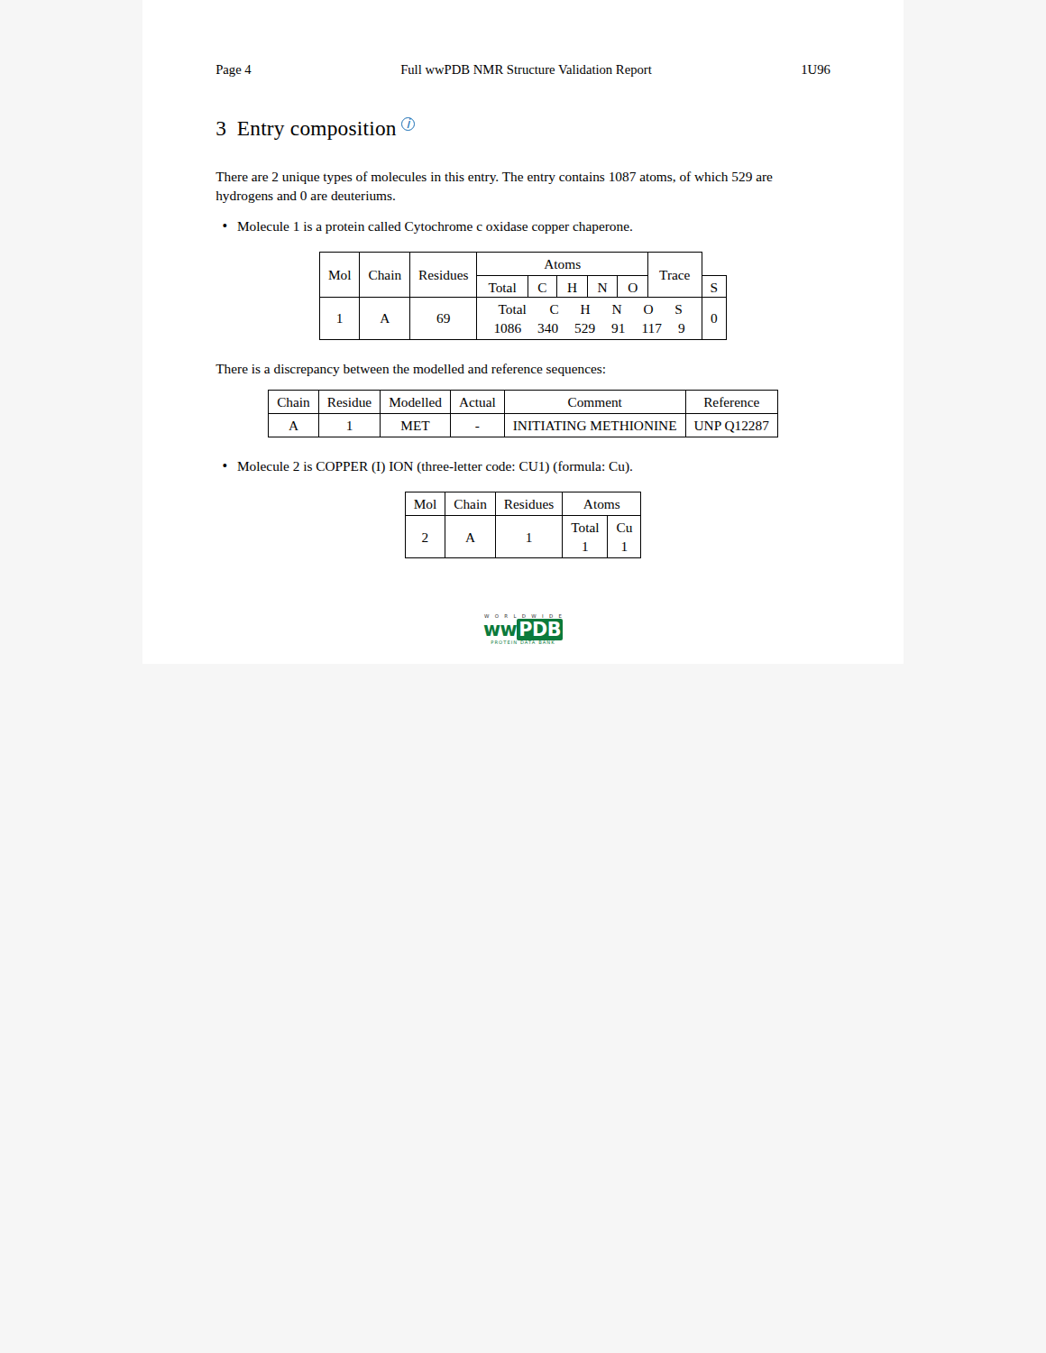Page 4
Full wwPDB NMR Structure Validation Report
1U96
3 Entry compositioni
There are 2 unique types of molecules in this entry. The entry contains 1087 atoms, of which 529 are hydrogens and 0 are deuteriums.
Molecule 1 is a protein called Cytochrome c oxidase copper chaperone.
| Mol | Chain | Residues | Atoms | Trace |
| --- | --- | --- | --- | --- |
| Total | C | H | N | O | S |
| 1 | A | 69 | / Total / C / H / N / O / S / | 0 |
| / 1086 / 340 / 529 / 91 / 117 / 9 / |
There is a discrepancy between the modelled and reference sequences:
| Chain | Residue | Modelled | Actual | Comment | Reference |
| --- | --- | --- | --- | --- | --- |
| A | 1 | MET | - | INITIATING METHIONINE | UNP Q12287 |
Molecule 2 is COPPER (I) ION (three-letter code: CU1) (formula: Cu).
| Mol | Chain | Residues | Atoms |
| --- | --- | --- | --- |
| 2 | A | 1 | Total | Cu |
| 1 | 1 |
W O R L D W I D E
ww PDB
PROTEIN DATA BANK